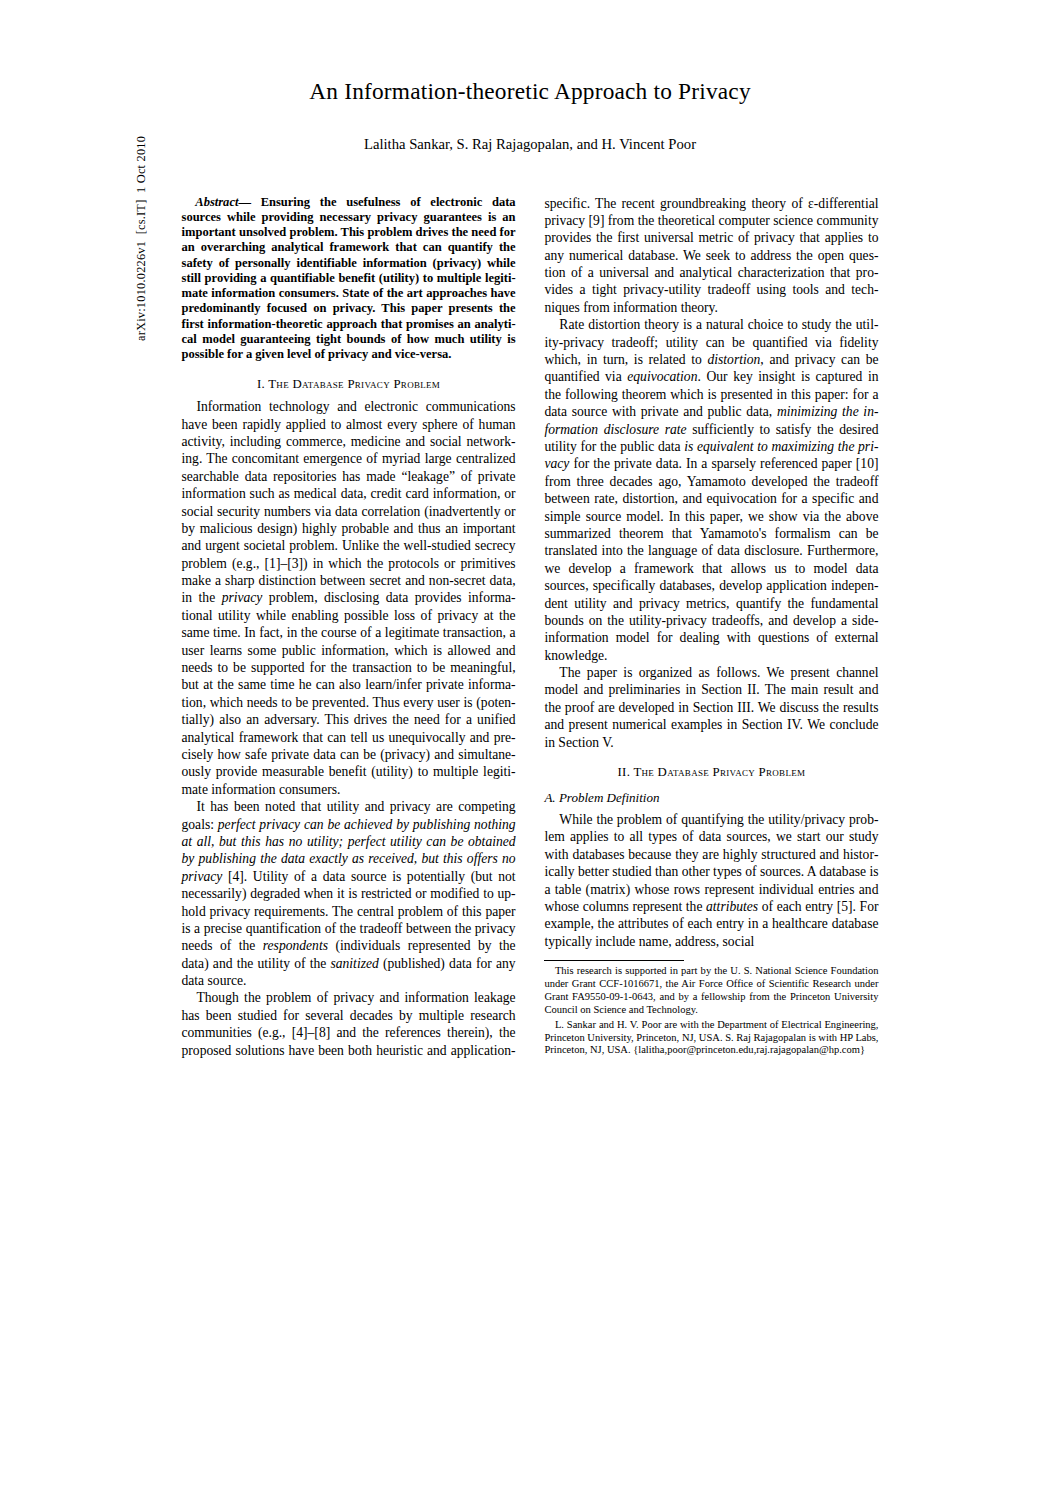arXiv:1010.0226v1 [cs.IT] 1 Oct 2010
An Information-theoretic Approach to Privacy
Lalitha Sankar, S. Raj Rajagopalan, and H. Vincent Poor
Abstract— Ensuring the usefulness of electronic data sources while providing necessary privacy guarantees is an important unsolved problem. This problem drives the need for an overarching analytical framework that can quantify the safety of personally identifiable information (privacy) while still providing a quantifiable benefit (utility) to multiple legitimate information consumers. State of the art approaches have predominantly focused on privacy. This paper presents the first information-theoretic approach that promises an analytical model guaranteeing tight bounds of how much utility is possible for a given level of privacy and vice-versa.
I. The Database Privacy Problem
Information technology and electronic communications have been rapidly applied to almost every sphere of human activity, including commerce, medicine and social networking. The concomitant emergence of myriad large centralized searchable data repositories has made “leakage” of private information such as medical data, credit card information, or social security numbers via data correlation (inadvertently or by malicious design) highly probable and thus an important and urgent societal problem. Unlike the well-studied secrecy problem (e.g., [1]–[3]) in which the protocols or primitives make a sharp distinction between secret and non-secret data, in the privacy problem, disclosing data provides informational utility while enabling possible loss of privacy at the same time. In fact, in the course of a legitimate transaction, a user learns some public information, which is allowed and needs to be supported for the transaction to be meaningful, but at the same time he can also learn/infer private information, which needs to be prevented. Thus every user is (potentially) also an adversary. This drives the need for a unified analytical framework that can tell us unequivocally and precisely how safe private data can be (privacy) and simultaneously provide measurable benefit (utility) to multiple legitimate information consumers.
It has been noted that utility and privacy are competing goals: perfect privacy can be achieved by publishing nothing at all, but this has no utility; perfect utility can be obtained by publishing the data exactly as received, but this offers no privacy [4]. Utility of a data source is potentially (but not necessarily) degraded when it is restricted or modified to uphold privacy requirements. The central problem of this paper is a precise quantification of the tradeoff between the privacy needs of the respondents (individuals represented by the data) and the utility of the sanitized (published) data for any data source.
Though the problem of privacy and information leakage has been studied for several decades by multiple research communities (e.g., [4]–[8] and the references therein), the proposed solutions have been both heuristic and application-specific. The recent groundbreaking theory of ε-differential privacy [9] from the theoretical computer science community provides the first universal metric of privacy that applies to any numerical database. We seek to address the open question of a universal and analytical characterization that provides a tight privacy-utility tradeoff using tools and techniques from information theory.
Rate distortion theory is a natural choice to study the utility-privacy tradeoff; utility can be quantified via fidelity which, in turn, is related to distortion, and privacy can be quantified via equivocation. Our key insight is captured in the following theorem which is presented in this paper: for a data source with private and public data, minimizing the information disclosure rate sufficiently to satisfy the desired utility for the public data is equivalent to maximizing the privacy for the private data. In a sparsely referenced paper [10] from three decades ago, Yamamoto developed the tradeoff between rate, distortion, and equivocation for a specific and simple source model. In this paper, we show via the above summarized theorem that Yamamoto's formalism can be translated into the language of data disclosure. Furthermore, we develop a framework that allows us to model data sources, specifically databases, develop application independent utility and privacy metrics, quantify the fundamental bounds on the utility-privacy tradeoffs, and develop a side-information model for dealing with questions of external knowledge.
The paper is organized as follows. We present channel model and preliminaries in Section II. The main result and the proof are developed in Section III. We discuss the results and present numerical examples in Section IV. We conclude in Section V.
II. The Database Privacy Problem
A. Problem Definition
While the problem of quantifying the utility/privacy problem applies to all types of data sources, we start our study with databases because they are highly structured and historically better studied than other types of sources. A database is a table (matrix) whose rows represent individual entries and whose columns represent the attributes of each entry [5]. For example, the attributes of each entry in a healthcare database typically include name, address, social
This research is supported in part by the U. S. National Science Foundation under Grant CCF-1016671, the Air Force Office of Scientific Research under Grant FA9550-09-1-0643, and by a fellowship from the Princeton University Council on Science and Technology.
L. Sankar and H. V. Poor are with the Department of Electrical Engineering, Princeton University, Princeton, NJ, USA. S. Raj Rajagopalan is with HP Labs, Princeton, NJ, USA. {lalitha,poor@princeton.edu,raj.rajagopalan@hp.com}